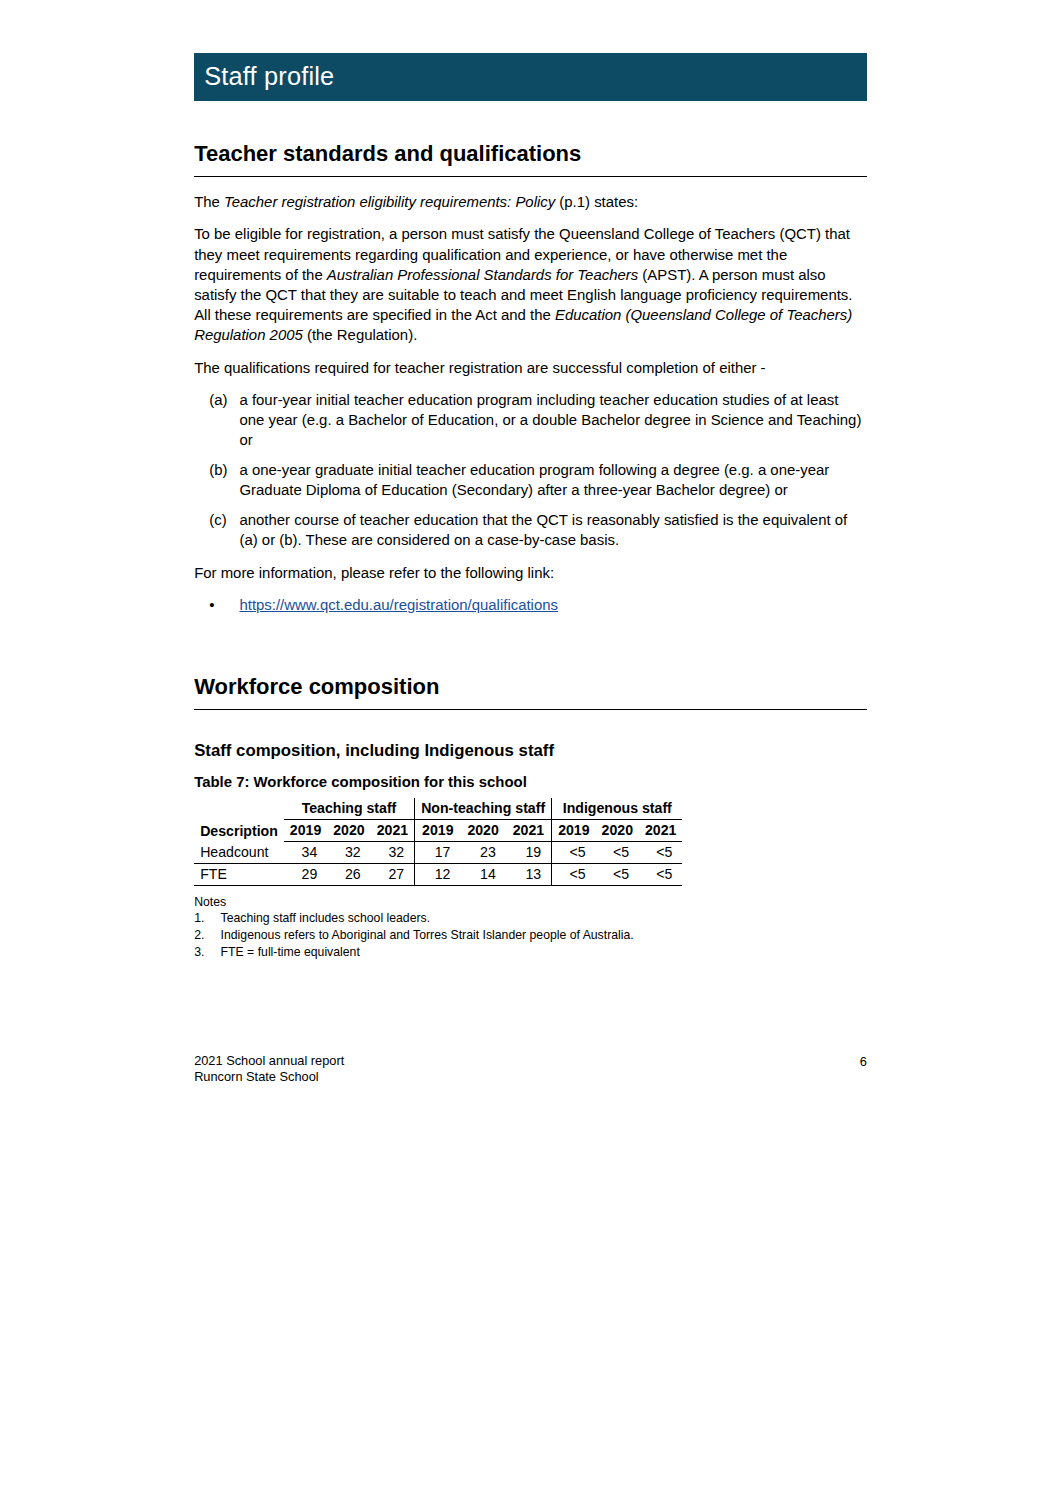Staff profile
Teacher standards and qualifications
The Teacher registration eligibility requirements: Policy (p.1) states:
To be eligible for registration, a person must satisfy the Queensland College of Teachers (QCT) that they meet requirements regarding qualification and experience, or have otherwise met the requirements of the Australian Professional Standards for Teachers (APST). A person must also satisfy the QCT that they are suitable to teach and meet English language proficiency requirements. All these requirements are specified in the Act and the Education (Queensland College of Teachers) Regulation 2005 (the Regulation).
The qualifications required for teacher registration are successful completion of either -
(a) a four-year initial teacher education program including teacher education studies of at least one year (e.g. a Bachelor of Education, or a double Bachelor degree in Science and Teaching) or
(b) a one-year graduate initial teacher education program following a degree (e.g. a one-year Graduate Diploma of Education (Secondary) after a three-year Bachelor degree) or
(c) another course of teacher education that the QCT is reasonably satisfied is the equivalent of (a) or (b). These are considered on a case-by-case basis.
For more information, please refer to the following link:
https://www.qct.edu.au/registration/qualifications
Workforce composition
Staff composition, including Indigenous staff
Table 7: Workforce composition for this school
| Description | Teaching staff | Non-teaching staff | Indigenous staff |
| --- | --- | --- | --- |
| 2019 | 2020 | 2021 | 2019 | 2020 | 2021 | 2019 | 2020 | 2021 |
| Headcount | 34 | 32 | 32 | 17 | 23 | 19 | <5 | <5 | <5 |
| FTE | 29 | 26 | 27 | 12 | 14 | 13 | <5 | <5 | <5 |
Notes
1. Teaching staff includes school leaders.
2. Indigenous refers to Aboriginal and Torres Strait Islander people of Australia.
3. FTE = full-time equivalent
2021 School annual report
Runcorn State School
6